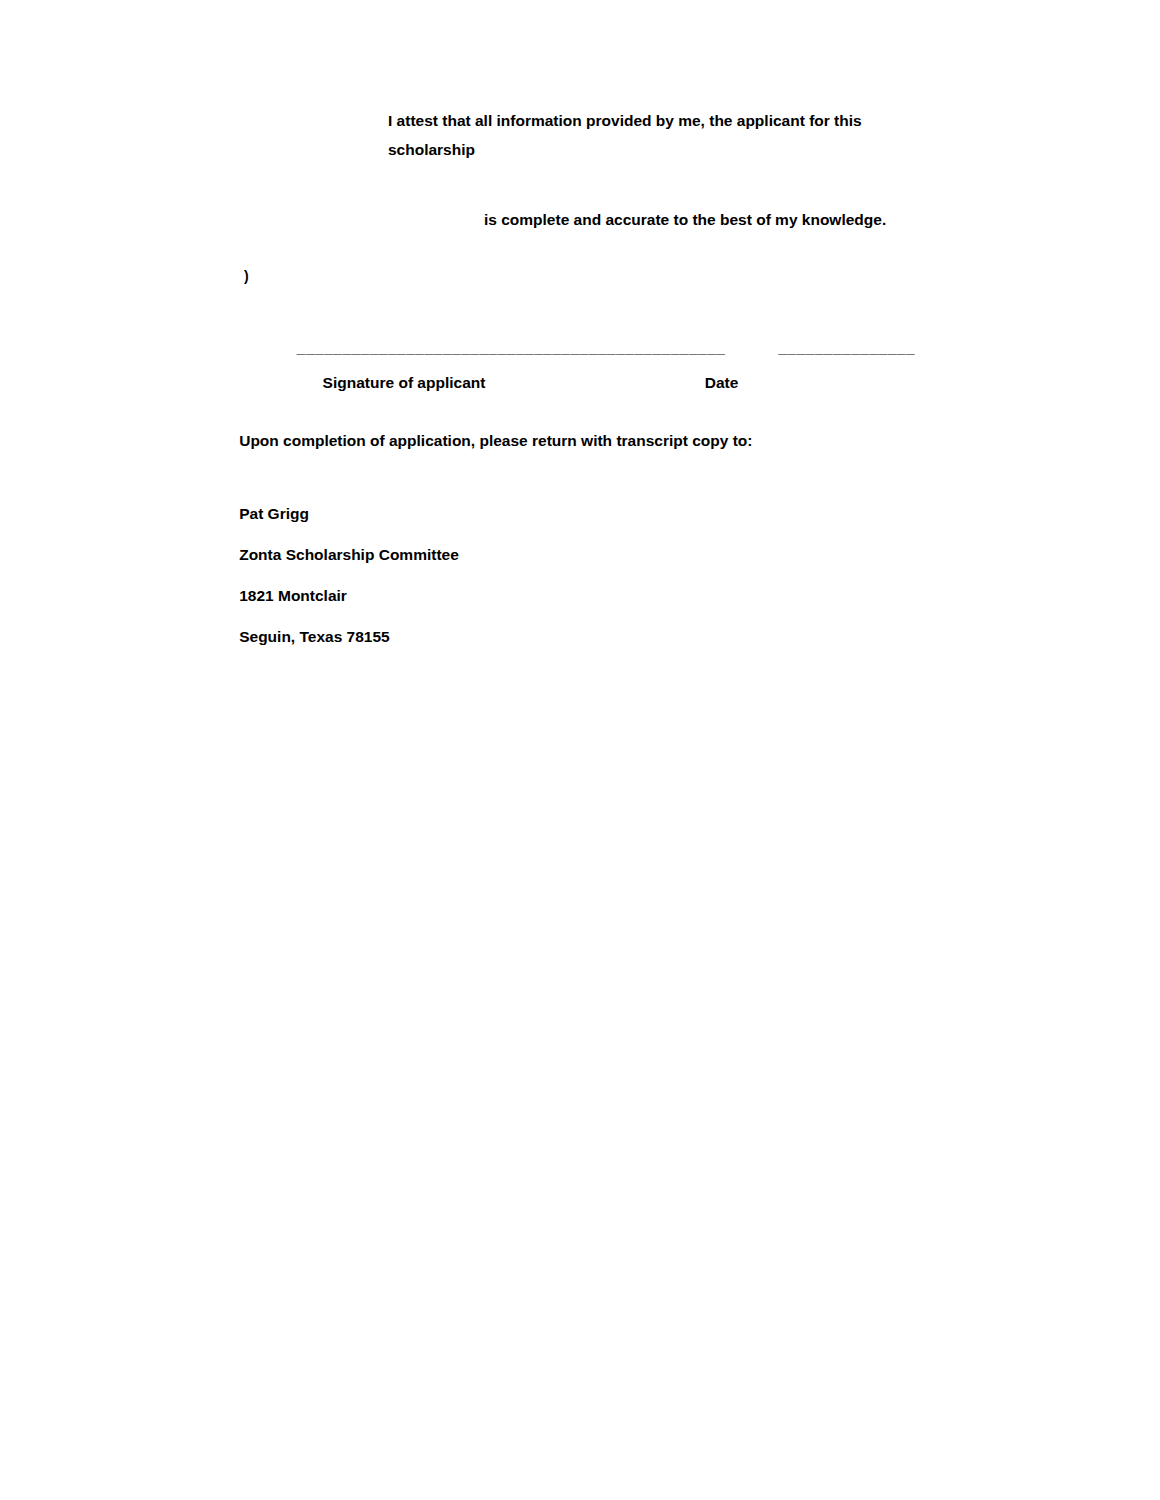I attest that all information provided by me, the applicant for this scholarship
is complete and accurate to the best of my knowledge.
)
_______________________________________________ _______________
Signature of applicant Date
Upon completion of application, please return with transcript copy to:
Pat Grigg
Zonta Scholarship Committee
1821 Montclair
Seguin, Texas 78155